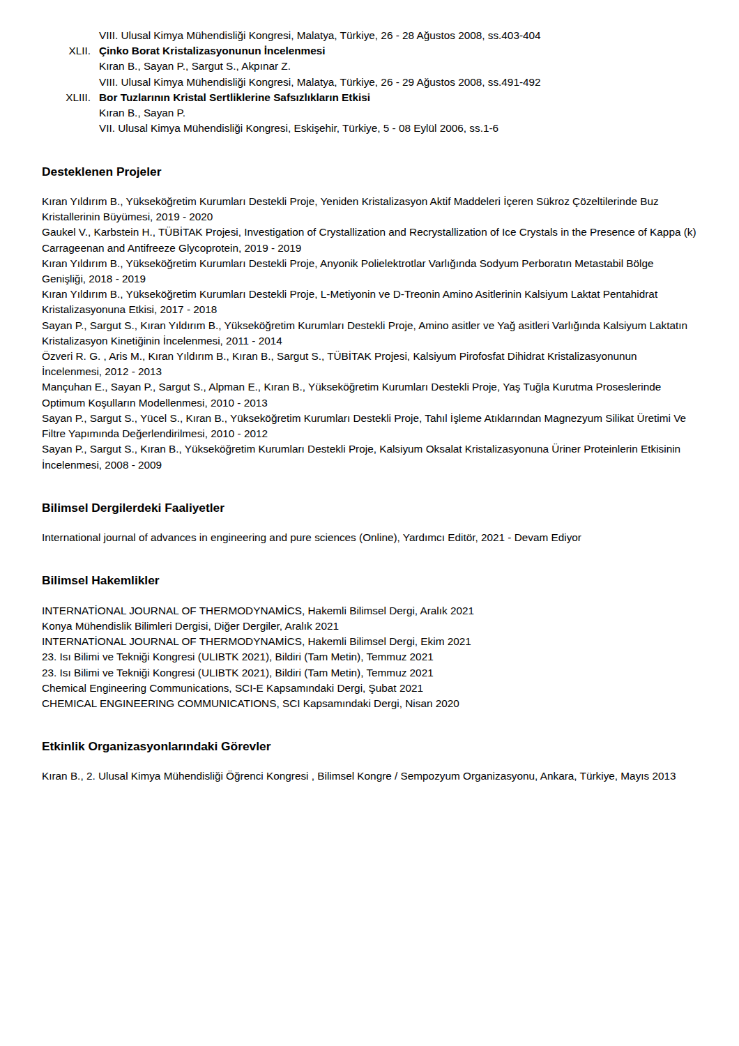VIII. Ulusal Kimya Mühendisliği Kongresi, Malatya, Türkiye, 26 - 28 Ağustos 2008, ss.403-404
XLII.
Çinko Borat Kristalizasyonunun İncelenmesi
Kıran B., Sayan P., Sargut S., Akpınar Z.
VIII. Ulusal Kimya Mühendisliği Kongresi, Malatya, Türkiye, 26 - 29 Ağustos 2008, ss.491-492
XLIII.
Bor Tuzlarının Kristal Sertliklerine Safsızlıkların Etkisi
Kıran B., Sayan P.
VII. Ulusal Kimya Mühendisliği Kongresi, Eskişehir, Türkiye, 5 - 08 Eylül 2006, ss.1-6
Desteklenen Projeler
Kıran Yıldırım B., Yükseköğretim Kurumları Destekli Proje, Yeniden Kristalizasyon Aktif Maddeleri İçeren Sükroz Çözeltilerinde Buz Kristallerinin Büyümesi, 2019 - 2020
Gaukel V., Karbstein H., TÜBİTAK Projesi, Investigation of Crystallization and Recrystallization of Ice Crystals in the Presence of Kappa (k) Carrageenan and Antifreeze Glycoprotein, 2019 - 2019
Kıran Yıldırım B., Yükseköğretim Kurumları Destekli Proje, Anyonik Polielektrotlar Varlığında Sodyum Perboratın Metastabil Bölge Genişliği, 2018 - 2019
Kıran Yıldırım B., Yükseköğretim Kurumları Destekli Proje, L-Metiyonin ve D-Treonin Amino Asitlerinin Kalsiyum Laktat Pentahidrat Kristalizasyonuna Etkisi, 2017 - 2018
Sayan P., Sargut S., Kıran Yıldırım B., Yükseköğretim Kurumları Destekli Proje, Amino asitler ve Yağ asitleri Varlığında Kalsiyum Laktatın Kristalizasyon Kinetiğinin İncelenmesi, 2011 - 2014
Özveri R. G. , Aris M., Kıran Yıldırım B., Kıran B., Sargut S., TÜBİTAK Projesi, Kalsiyum Pirofosfat Dihidrat Kristalizasyonunun İncelenmesi, 2012 - 2013
Mançuhan E., Sayan P., Sargut S., Alpman E., Kıran B., Yükseköğretim Kurumları Destekli Proje, Yaş Tuğla Kurutma Proseslerinde Optimum Koşulların Modellenmesi, 2010 - 2013
Sayan P., Sargut S., Yücel S., Kıran B., Yükseköğretim Kurumları Destekli Proje, Tahıl İşleme Atıklarından Magnezyum Silikat Üretimi Ve Filtre Yapımında Değerlendirilmesi, 2010 - 2012
Sayan P., Sargut S., Kıran B., Yükseköğretim Kurumları Destekli Proje, Kalsiyum Oksalat Kristalizasyonuna Üriner Proteinlerin Etkisinin İncelenmesi, 2008 - 2009
Bilimsel Dergilerdeki Faaliyetler
International journal of advances in engineering and pure sciences (Online), Yardımcı Editör, 2021 - Devam Ediyor
Bilimsel Hakemlikler
INTERNATİONAL JOURNAL OF THERMODYNAMİCS, Hakemli Bilimsel Dergi, Aralık 2021
Konya Mühendislik Bilimleri Dergisi, Diğer Dergiler, Aralık 2021
INTERNATİONAL JOURNAL OF THERMODYNAMİCS, Hakemli Bilimsel Dergi, Ekim 2021
23. Isı Bilimi ve Tekniği Kongresi (ULIBTK 2021), Bildiri (Tam Metin), Temmuz 2021
23. Isı Bilimi ve Tekniği Kongresi (ULIBTK 2021), Bildiri (Tam Metin), Temmuz 2021
Chemical Engineering Communications, SCI-E Kapsamındaki Dergi, Şubat 2021
CHEMICAL ENGINEERING COMMUNICATIONS, SCI Kapsamındaki Dergi, Nisan 2020
Etkinlik Organizasyonlarındaki Görevler
Kıran B., 2. Ulusal Kimya Mühendisliği Öğrenci Kongresi , Bilimsel Kongre / Sempozyum Organizasyonu, Ankara, Türkiye, Mayıs 2013